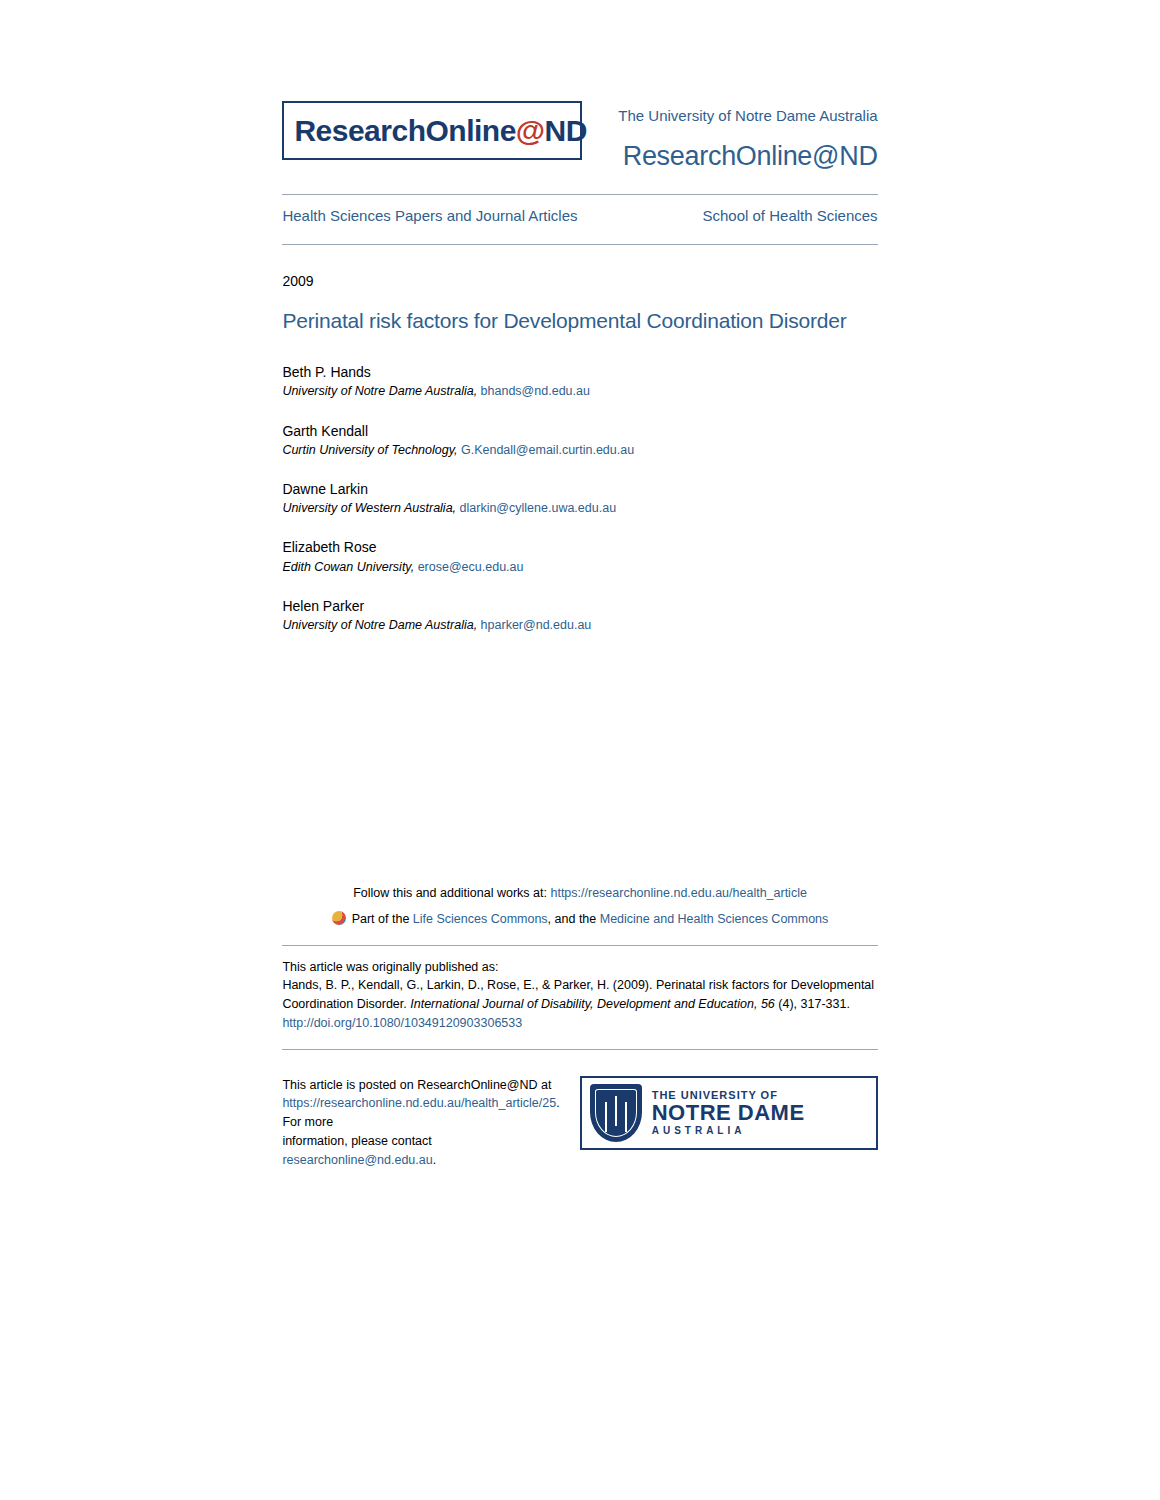ResearchOnline@ND
The University of Notre Dame Australia
ResearchOnline@ND
Health Sciences Papers and Journal Articles
School of Health Sciences
2009
Perinatal risk factors for Developmental Coordination Disorder
Beth P. Hands
University of Notre Dame Australia, bhands@nd.edu.au
Garth Kendall
Curtin University of Technology, G.Kendall@email.curtin.edu.au
Dawne Larkin
University of Western Australia, dlarkin@cyllene.uwa.edu.au
Elizabeth Rose
Edith Cowan University, erose@ecu.edu.au
Helen Parker
University of Notre Dame Australia, hparker@nd.edu.au
Follow this and additional works at: https://researchonline.nd.edu.au/health_article
Part of the Life Sciences Commons, and the Medicine and Health Sciences Commons
This article was originally published as:
Hands, B. P., Kendall, G., Larkin, D., Rose, E., & Parker, H. (2009). Perinatal risk factors for Developmental Coordination Disorder. International Journal of Disability, Development and Education, 56 (4), 317-331.
http://doi.org/10.1080/10349120903306533
This article is posted on ResearchOnline@ND at
https://researchonline.nd.edu.au/health_article/25. For more
information, please contact researchonline@nd.edu.au.
THE UNIVERSITY OF
NOTRE DAME
AUSTRALIA